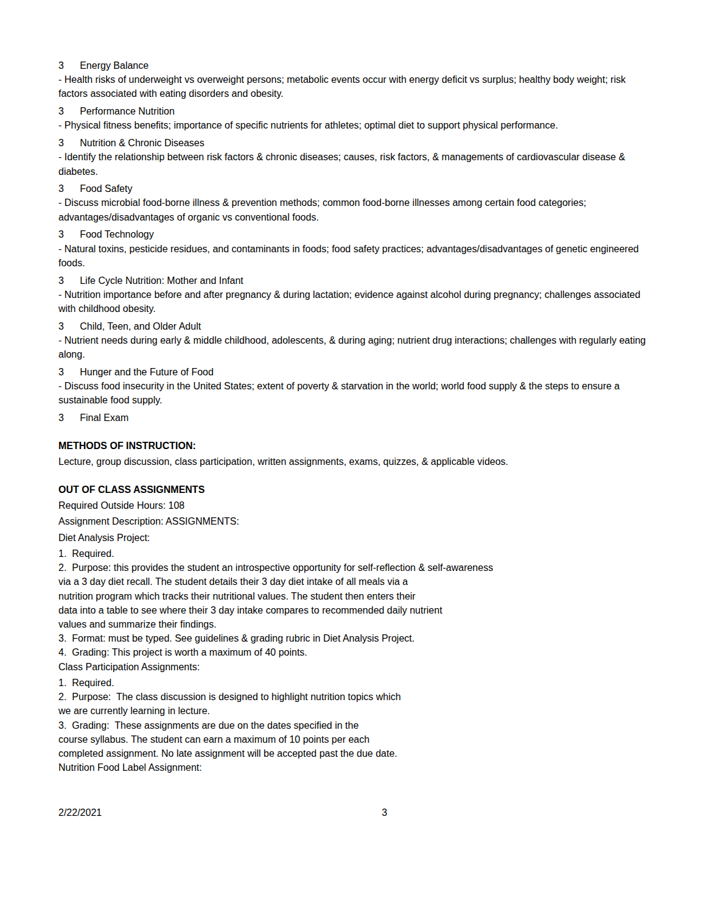3 Energy Balance
- Health risks of underweight vs overweight persons; metabolic events occur with energy deficit vs surplus; healthy body weight; risk factors associated with eating disorders and obesity.
3 Performance Nutrition
- Physical fitness benefits; importance of specific nutrients for athletes; optimal diet to support physical performance.
3 Nutrition & Chronic Diseases
- Identify the relationship between risk factors & chronic diseases; causes, risk factors, & managements of cardiovascular disease & diabetes.
3 Food Safety
- Discuss microbial food-borne illness & prevention methods; common food-borne illnesses among certain food categories; advantages/disadvantages of organic vs conventional foods.
3 Food Technology
- Natural toxins, pesticide residues, and contaminants in foods; food safety practices; advantages/disadvantages of genetic engineered foods.
3 Life Cycle Nutrition: Mother and Infant
- Nutrition importance before and after pregnancy & during lactation; evidence against alcohol during pregnancy; challenges associated with childhood obesity.
3 Child, Teen, and Older Adult
- Nutrient needs during early & middle childhood, adolescents, & during aging; nutrient drug interactions; challenges with regularly eating along.
3 Hunger and the Future of Food
- Discuss food insecurity in the United States; extent of poverty & starvation in the world; world food supply & the steps to ensure a sustainable food supply.
3 Final Exam
METHODS OF INSTRUCTION:
Lecture, group discussion, class participation, written assignments, exams, quizzes, & applicable videos.
OUT OF CLASS ASSIGNMENTS
Required Outside Hours: 108
Assignment Description: ASSIGNMENTS:
Diet Analysis Project:
1. Required.
2. Purpose: this provides the student an introspective opportunity for self-reflection & self-awareness
via a 3 day diet recall. The student details their 3 day diet intake of all meals via a
nutrition program which tracks their nutritional values. The student then enters their
data into a table to see where their 3 day intake compares to recommended daily nutrient
values and summarize their findings.
3. Format: must be typed. See guidelines & grading rubric in Diet Analysis Project.
4. Grading: This project is worth a maximum of 40 points.
Class Participation Assignments:
1. Required.
2. Purpose: The class discussion is designed to highlight nutrition topics which
we are currently learning in lecture.
3. Grading: These assignments are due on the dates specified in the
course syllabus. The student can earn a maximum of 10 points per each
completed assignment. No late assignment will be accepted past the due date.
Nutrition Food Label Assignment:
2/22/2021 3